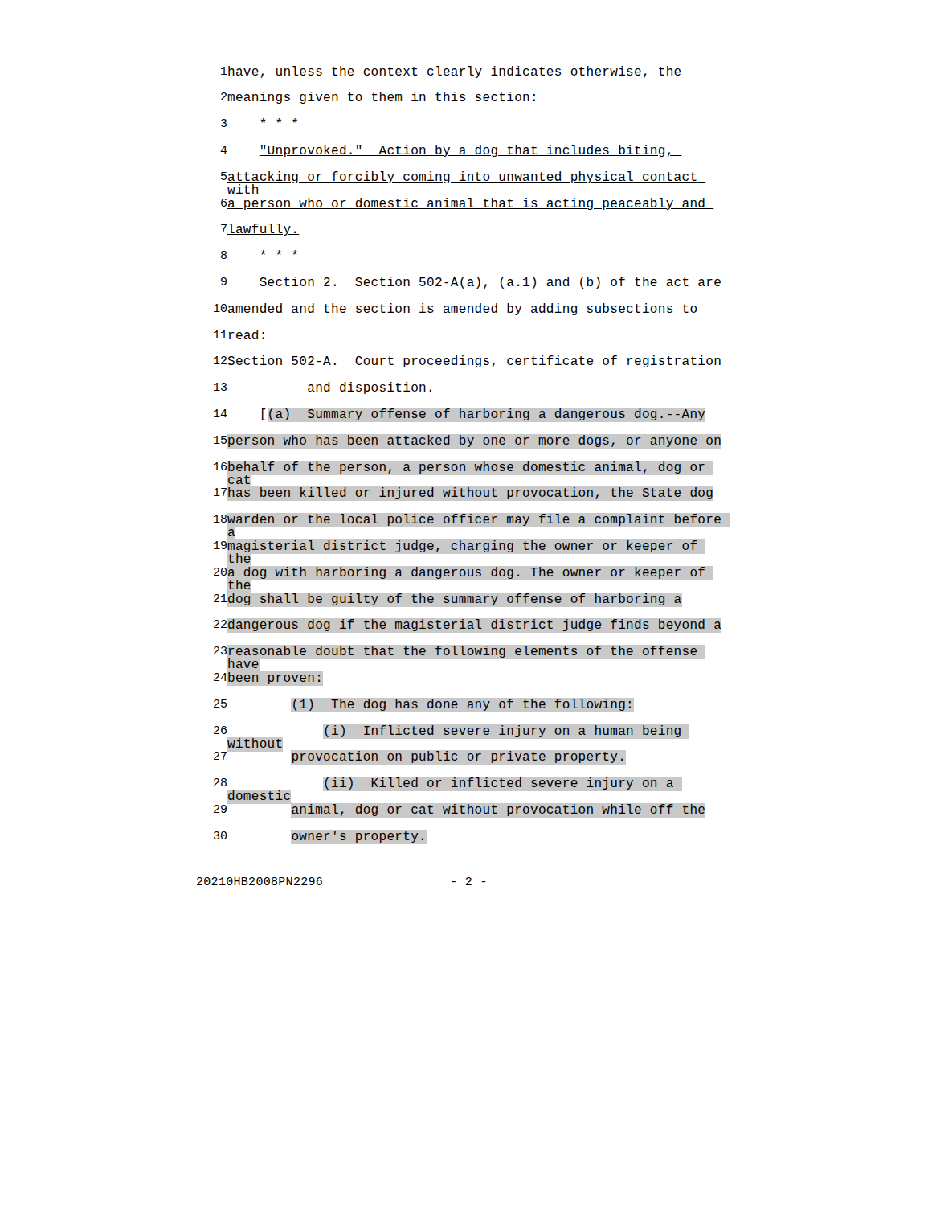| 1 | have, unless the context clearly indicates otherwise, the |
| 2 | meanings given to them in this section: |
| 3 | * * * |
| 4 | "Unprovoked." Action by a dog that includes biting, |
| 5 | attacking or forcibly coming into unwanted physical contact with |
| 6 | a person who or domestic animal that is acting peaceably and |
| 7 | lawfully. |
| 8 | * * * |
| 9 | Section 2. Section 502-A(a), (a.1) and (b) of the act are |
| 10 | amended and the section is amended by adding subsections to |
| 11 | read: |
| 12 | Section 502-A. Court proceedings, certificate of registration |
| 13 | and disposition. |
| 14 | [ (a) Summary offense of harboring a dangerous dog.--Any |
| 15 | person who has been attacked by one or more dogs, or anyone on |
| 16 | behalf of the person, a person whose domestic animal, dog or cat |
| 17 | has been killed or injured without provocation, the State dog |
| 18 | warden or the local police officer may file a complaint before a |
| 19 | magisterial district judge, charging the owner or keeper of the |
| 20 | a dog with harboring a dangerous dog. The owner or keeper of the |
| 21 | dog shall be guilty of the summary offense of harboring a |
| 22 | dangerous dog if the magisterial district judge finds beyond a |
| 23 | reasonable doubt that the following elements of the offense have |
| 24 | been proven: |
| 25 | (1) The dog has done any of the following: |
| 26 | (i) Inflicted severe injury on a human being without |
| 27 | provocation on public or private property. |
| 28 | (ii) Killed or inflicted severe injury on a domestic |
| 29 | animal, dog or cat without provocation while off the |
| 30 | owner's property. |
20210HB2008PN2296 - 2 -